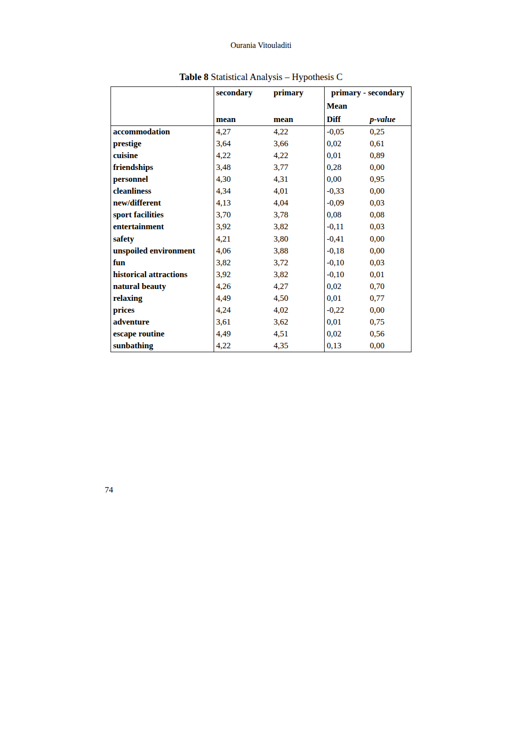Ourania Vitouladiti
Table 8 Statistical Analysis – Hypothesis C
| | secondary | primary | primary - secondary |
| | | | Mean | |
| | mean | mean | Diff | p-value |
| accommodation | 4,27 | 4,22 | -0,05 | 0,25 |
| prestige | 3,64 | 3,66 | 0,02 | 0,61 |
| cuisine | 4,22 | 4,22 | 0,01 | 0,89 |
| friendships | 3,48 | 3,77 | 0,28 | 0,00 |
| personnel | 4,30 | 4,31 | 0,00 | 0,95 |
| cleanliness | 4,34 | 4,01 | -0,33 | 0,00 |
| new/different | 4,13 | 4,04 | -0,09 | 0,03 |
| sport facilities | 3,70 | 3,78 | 0,08 | 0,08 |
| entertainment | 3,92 | 3,82 | -0,11 | 0,03 |
| safety | 4,21 | 3,80 | -0,41 | 0,00 |
| unspoiled environment | 4,06 | 3,88 | -0,18 | 0,00 |
| fun | 3,82 | 3,72 | -0,10 | 0,03 |
| historical attractions | 3,92 | 3,82 | -0,10 | 0,01 |
| natural beauty | 4,26 | 4,27 | 0,02 | 0,70 |
| relaxing | 4,49 | 4,50 | 0,01 | 0,77 |
| prices | 4,24 | 4,02 | -0,22 | 0,00 |
| adventure | 3,61 | 3,62 | 0,01 | 0,75 |
| escape routine | 4,49 | 4,51 | 0,02 | 0,56 |
| sunbathing | 4,22 | 4,35 | 0,13 | 0,00 |
74